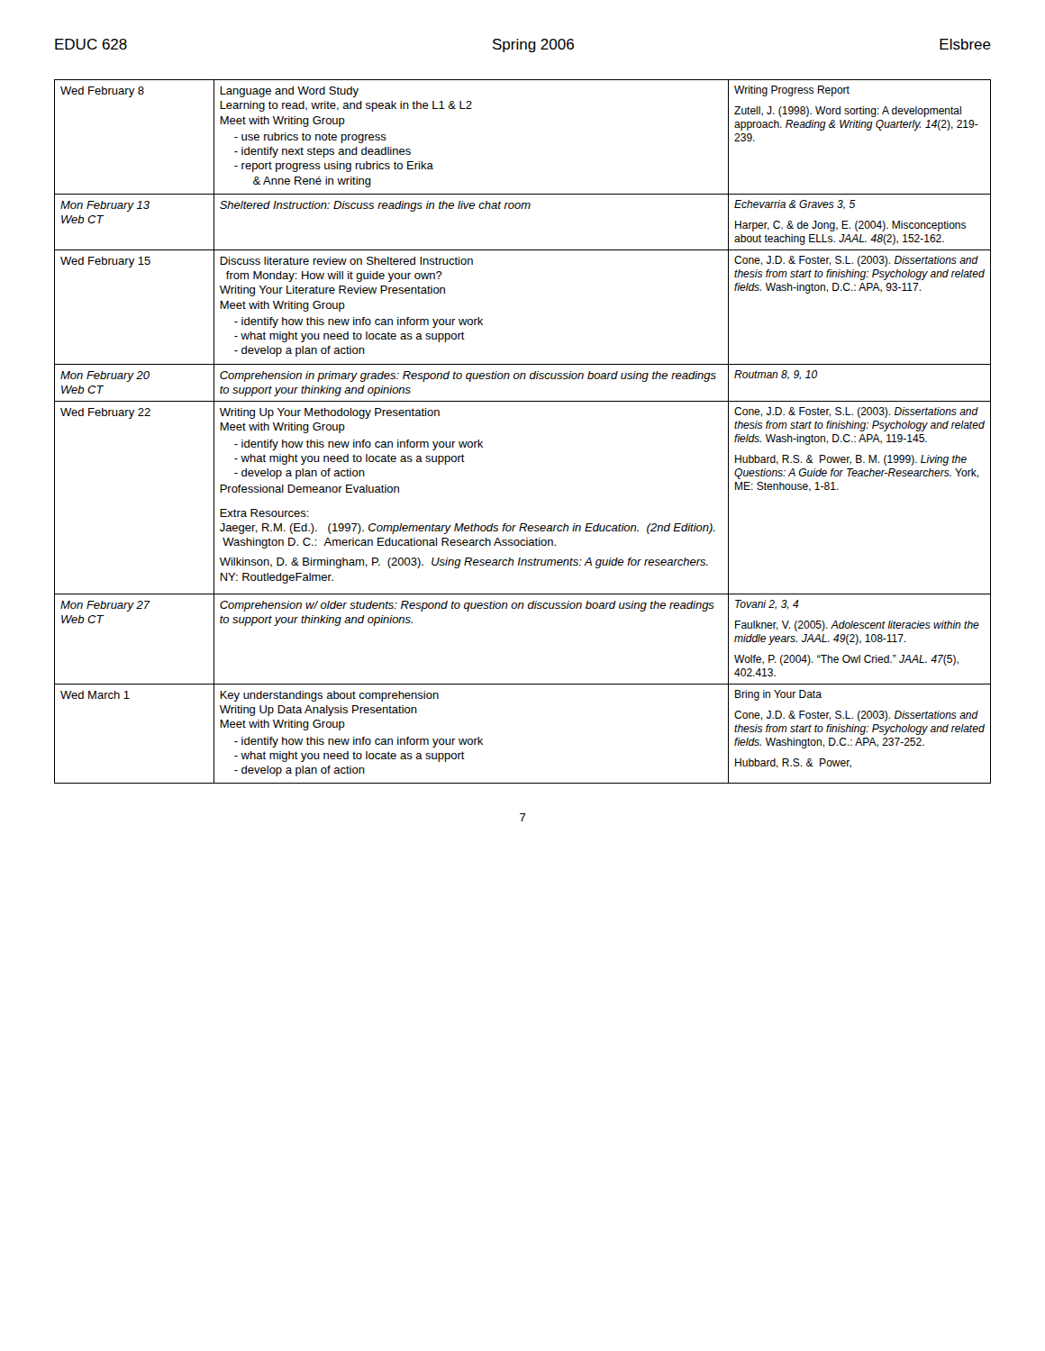EDUC 628
Spring 2006
Elsbree
| Wed February 8 | Language and Word Study Learning to read, write, and speak in the L1 & L2 Meet with Writing Group - use rubrics to note progress - identify next steps and deadlines - report progress using rubrics to Erika & Anne René in writing | Writing Progress Report Zutell, J. (1998). Word sorting: A developmental approach. Reading & Writing Quarterly. 14 (2), 219-239. |
| Mon February 13 Web CT | Sheltered Instruction: Discuss readings in the live chat room | Echevarria & Graves 3, 5 Harper, C. & de Jong, E. (2004). Misconceptions about teaching ELLs. JAAL. 48 (2), 152-162. |
| Wed February 15 | Discuss literature review on Sheltered Instruction from Monday: How will it guide your own? Writing Your Literature Review Presentation Meet with Writing Group - identify how this new info can inform your work - what might you need to locate as a support - develop a plan of action | Cone, J.D. & Foster, S.L. (2003). Dissertations and thesis from start to finishing: Psychology and related fields. Wash-ington, D.C.: APA, 93-117. |
| Mon February 20 Web CT | Comprehension in primary grades: Respond to question on discussion board using the readings to support your thinking and opinions | Routman 8, 9, 10 |
| Wed February 22 | Writing Up Your Methodology Presentation Meet with Writing Group - identify how this new info can inform your work - what might you need to locate as a support - develop a plan of action Professional Demeanor Evaluation Extra Resources: Jaeger, R.M. (Ed.). (1997). Complementary Methods for Research in Education. (2nd Edition). Washington D. C.: American Educational Research Association. Wilkinson, D. & Birmingham, P. (2003). Using Research Instruments: A guide for researchers. NY: RoutledgeFalmer. | Cone, J.D. & Foster, S.L. (2003). Dissertations and thesis from start to finishing: Psychology and related fields. Wash-ington, D.C.: APA, 119-145. Hubbard, R.S. & Power, B. M. (1999). Living the Questions: A Guide for Teacher-Researchers. York, ME: Stenhouse, 1-81. |
| Mon February 27 Web CT | Comprehension w/ older students: Respond to question on discussion board using the readings to support your thinking and opinions. | Tovani 2, 3, 4 Faulkner, V. (2005). Adolescent literacies within the middle years. JAAL. 49 (2), 108-117. Wolfe, P. (2004). “The Owl Cried.” JAAL. 47 (5), 402.413. |
| Wed March 1 | Key understandings about comprehension Writing Up Data Analysis Presentation Meet with Writing Group - identify how this new info can inform your work - what might you need to locate as a support - develop a plan of action | Bring in Your Data Cone, J.D. & Foster, S.L. (2003). Dissertations and thesis from start to finishing: Psychology and related fields. Washington, D.C.: APA, 237-252. Hubbard, R.S. & Power, |
7